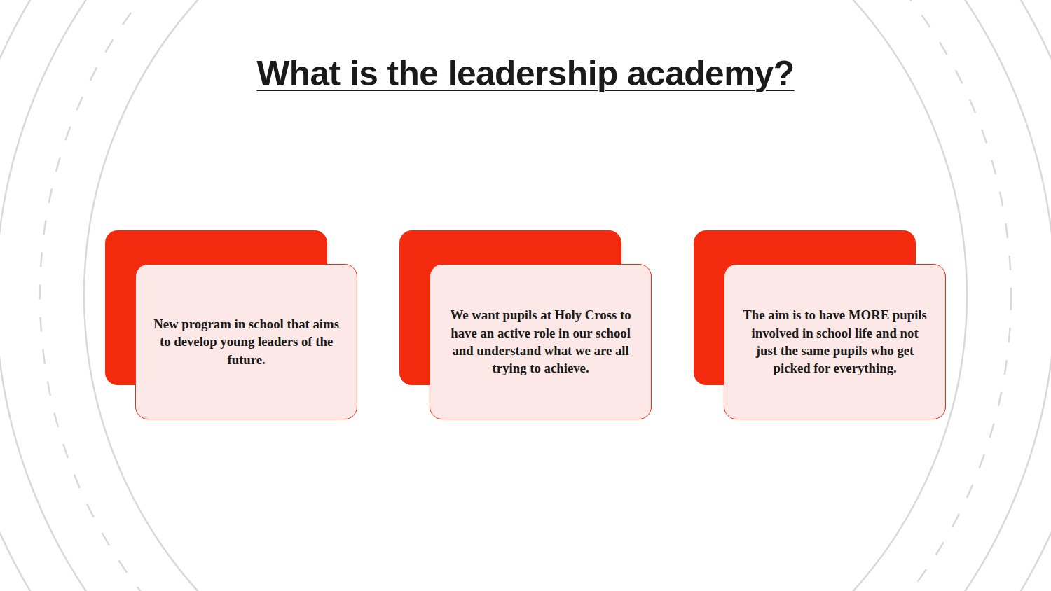What is the leadership academy?
New program in school that aims to develop young leaders of the future.
We want pupils at Holy Cross to have an active role in our school and understand what we are all trying to achieve.
The aim is to have MORE pupils involved in school life and not just the same pupils who get picked for everything.